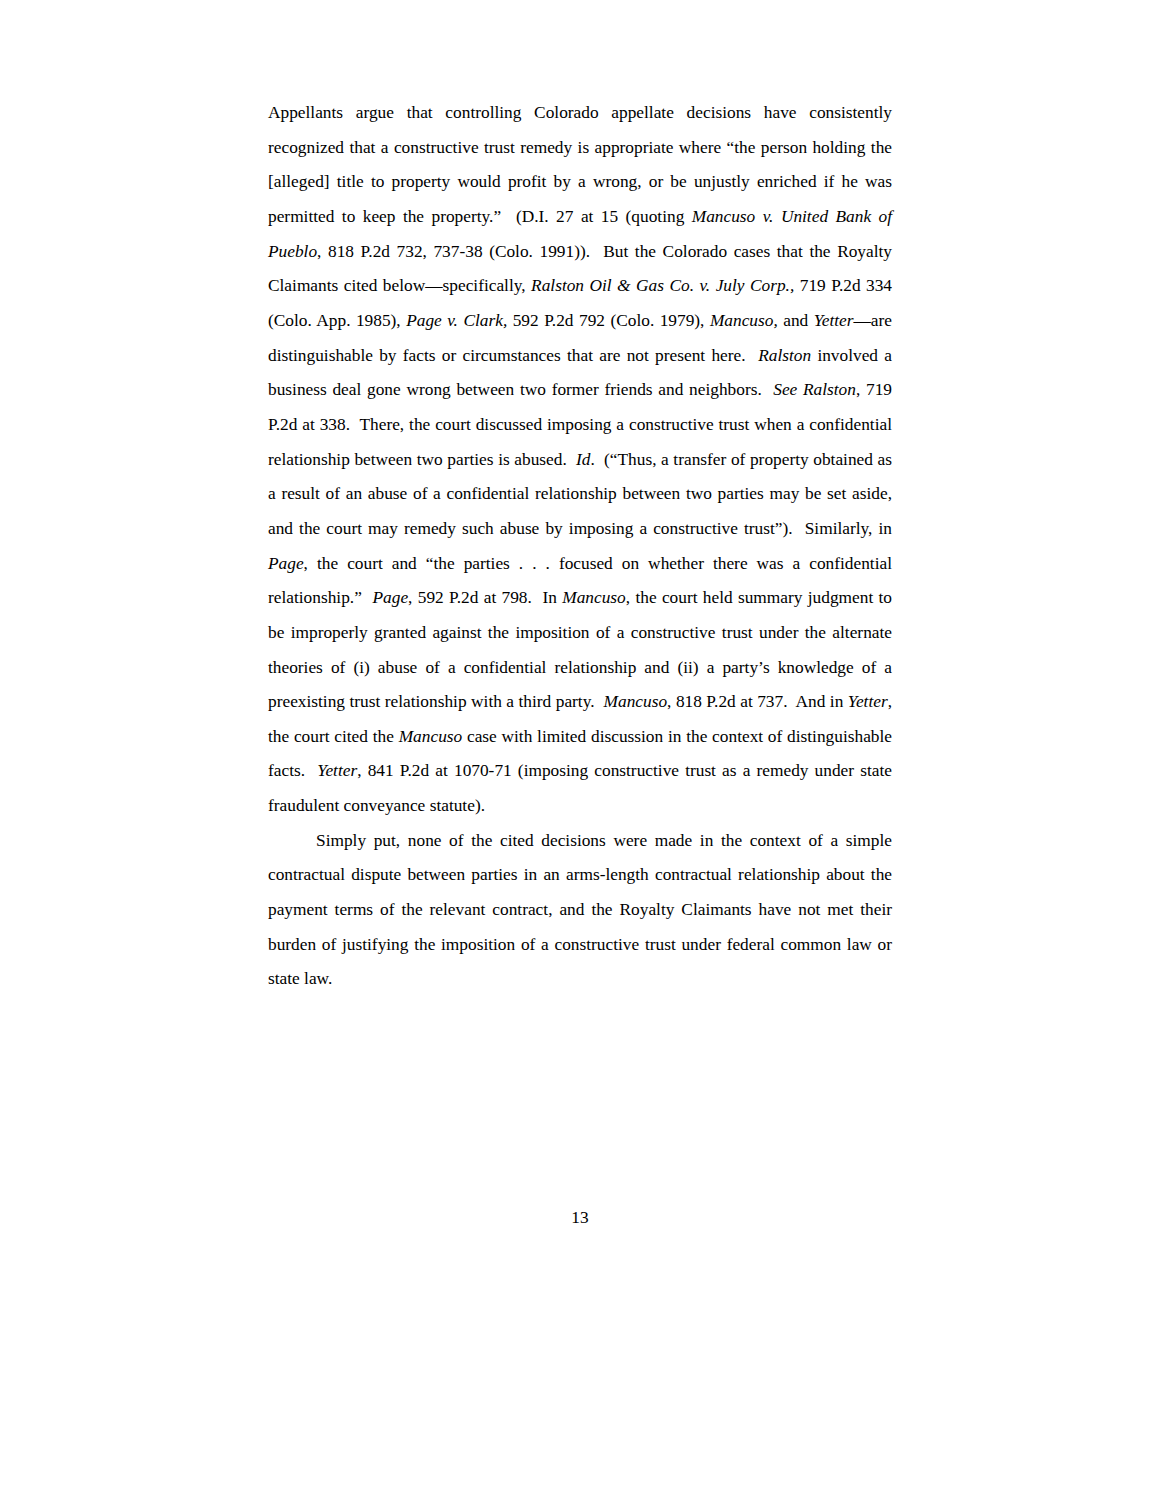Appellants argue that controlling Colorado appellate decisions have consistently recognized that a constructive trust remedy is appropriate where “the person holding the [alleged] title to property would profit by a wrong, or be unjustly enriched if he was permitted to keep the property.” (D.I. 27 at 15 (quoting Mancuso v. United Bank of Pueblo, 818 P.2d 732, 737-38 (Colo. 1991)). But the Colorado cases that the Royalty Claimants cited below—specifically, Ralston Oil & Gas Co. v. July Corp., 719 P.2d 334 (Colo. App. 1985), Page v. Clark, 592 P.2d 792 (Colo. 1979), Mancuso, and Yetter—are distinguishable by facts or circumstances that are not present here. Ralston involved a business deal gone wrong between two former friends and neighbors. See Ralston, 719 P.2d at 338. There, the court discussed imposing a constructive trust when a confidential relationship between two parties is abused. Id. (“Thus, a transfer of property obtained as a result of an abuse of a confidential relationship between two parties may be set aside, and the court may remedy such abuse by imposing a constructive trust”). Similarly, in Page, the court and “the parties . . . focused on whether there was a confidential relationship.” Page, 592 P.2d at 798. In Mancuso, the court held summary judgment to be improperly granted against the imposition of a constructive trust under the alternate theories of (i) abuse of a confidential relationship and (ii) a party’s knowledge of a preexisting trust relationship with a third party. Mancuso, 818 P.2d at 737. And in Yetter, the court cited the Mancuso case with limited discussion in the context of distinguishable facts. Yetter, 841 P.2d at 1070-71 (imposing constructive trust as a remedy under state fraudulent conveyance statute).
Simply put, none of the cited decisions were made in the context of a simple contractual dispute between parties in an arms-length contractual relationship about the payment terms of the relevant contract, and the Royalty Claimants have not met their burden of justifying the imposition of a constructive trust under federal common law or state law.
13